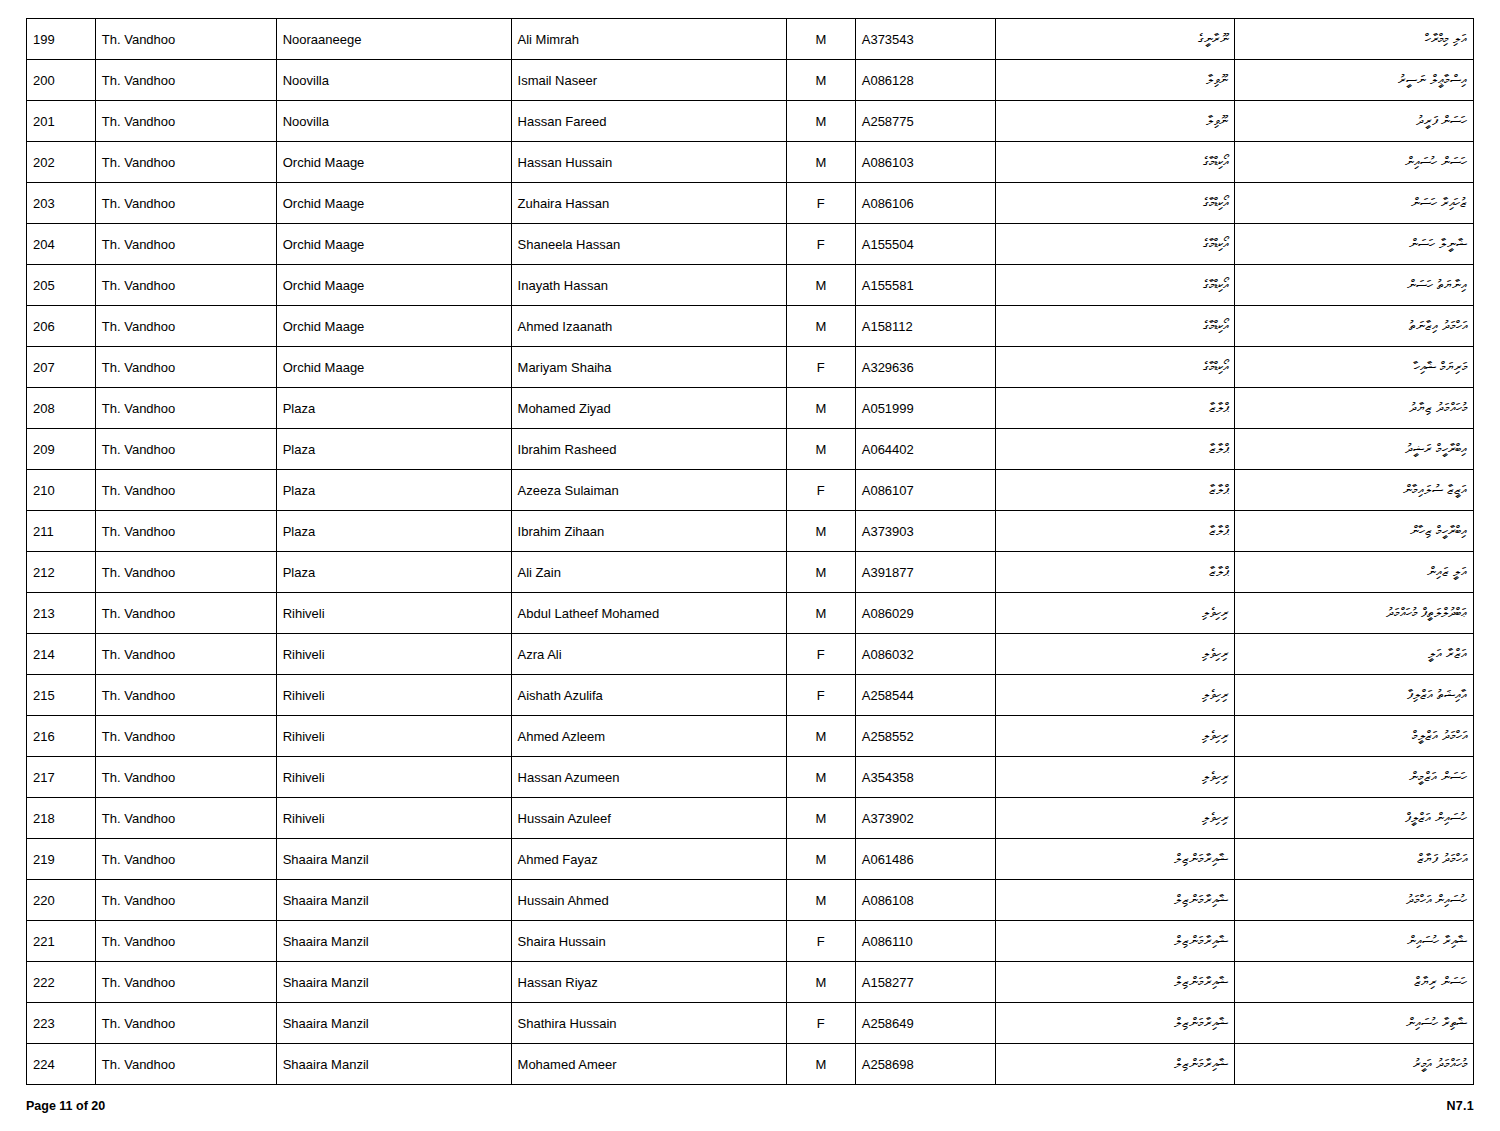| 199 | Th. Vandhoo | Nooraaneege | Ali Mimrah | M | A373543 | ނޫރާނީގެ | އަލި މިމްރާހް |
| 200 | Th. Vandhoo | Noovilla | Ismail Naseer | M | A086128 | ނޫވިލާ | އިސްމާޢީލް ނަސީރު |
| 201 | Th. Vandhoo | Noovilla | Hassan Fareed | M | A258775 | ނޫވިލާ | ހަސަން ފަރީދު |
| 202 | Th. Vandhoo | Orchid Maage | Hassan Hussain | M | A086103 | އޯކިޑްމާގެ | ހަސަން ހުސައިން |
| 203 | Th. Vandhoo | Orchid Maage | Zuhaira Hassan | F | A086106 | އޯކިޑްމާގެ | ޒުހައިރާ ހަސަން |
| 204 | Th. Vandhoo | Orchid Maage | Shaneela Hassan | F | A155504 | އޯކިޑްމާގެ | ޝާނީލާ ހަސަން |
| 205 | Th. Vandhoo | Orchid Maage | Inayath Hassan | M | A155581 | އޯކިޑްމާގެ | އިނާޔަތު ހަސަން |
| 206 | Th. Vandhoo | Orchid Maage | Ahmed Izaanath | M | A158112 | އޯކިޑްމާގެ | އަހްމަދު އިޒާނަތު |
| 207 | Th. Vandhoo | Orchid Maage | Mariyam Shaiha | F | A329636 | އޯކިޑްމާގެ | މަރިޔަމް ޝާއިހާ |
| 208 | Th. Vandhoo | Plaza | Mohamed Ziyad | M | A051999 | ޕްލާޒާ | މުހައްމަދު ޒިޔާދު |
| 209 | Th. Vandhoo | Plaza | Ibrahim Rasheed | M | A064402 | ޕްލާޒާ | އިބްރާހީމް ރަޝީދު |
| 210 | Th. Vandhoo | Plaza | Azeeza Sulaiman | F | A086107 | ޕްލާޒާ | އަޒީޒާ ސުލައިމާން |
| 211 | Th. Vandhoo | Plaza | Ibrahim Zihaan | M | A373903 | ޕްލާޒާ | އިބްރާހީމް ޒިހާން |
| 212 | Th. Vandhoo | Plaza | Ali Zain | M | A391877 | ޕްލާޒާ | އަލީ ޒައިން |
| 213 | Th. Vandhoo | Rihiveli | Abdul Latheef Mohamed | M | A086029 | ރިހިވެލި | ޢަބްދުލްލަތީފް މުހައްމަދު |
| 214 | Th. Vandhoo | Rihiveli | Azra Ali | F | A086032 | ރިހިވެލި | އަޒްރާ އަލީ |
| 215 | Th. Vandhoo | Rihiveli | Aishath Azulifa | F | A258544 | ރިހިވެލި | އާއިޝަތު އަޒްލިފާ |
| 216 | Th. Vandhoo | Rihiveli | Ahmed Azleem | M | A258552 | ރިހިވެލި | އަހްމަދު އަޒްލީމް |
| 217 | Th. Vandhoo | Rihiveli | Hassan Azumeen | M | A354358 | ރިހިވެލި | ހަސަން އަޒްމީން |
| 218 | Th. Vandhoo | Rihiveli | Hussain Azuleef | M | A373902 | ރިހިވެލި | ހުސައިން އަޒްލީފް |
| 219 | Th. Vandhoo | Shaaira Manzil | Ahmed Fayaz | M | A061486 | ޝާއިރާމަންޒިލް | އަހްމަދު ފަޔާޒް |
| 220 | Th. Vandhoo | Shaaira Manzil | Hussain Ahmed | M | A086108 | ޝާއިރާމަންޒިލް | ހުސައިން އަހްމަދު |
| 221 | Th. Vandhoo | Shaaira Manzil | Shaira Hussain | F | A086110 | ޝާއިރާމަންޒިލް | ޝާއިރާ ހުސައިން |
| 222 | Th. Vandhoo | Shaaira Manzil | Hassan Riyaz | M | A158277 | ޝާއިރާމަންޒިލް | ހަސަން ރިޔާޒް |
| 223 | Th. Vandhoo | Shaaira Manzil | Shathira Hussain | F | A258649 | ޝާއިރާމަންޒިލް | ޝާތިރާ ހުސައިން |
| 224 | Th. Vandhoo | Shaaira Manzil | Mohamed Ameer | M | A258698 | ޝާއިރާމަންޒިލް | މުހައްމަދު އަމީރު |
Page 11 of 20 N7.1